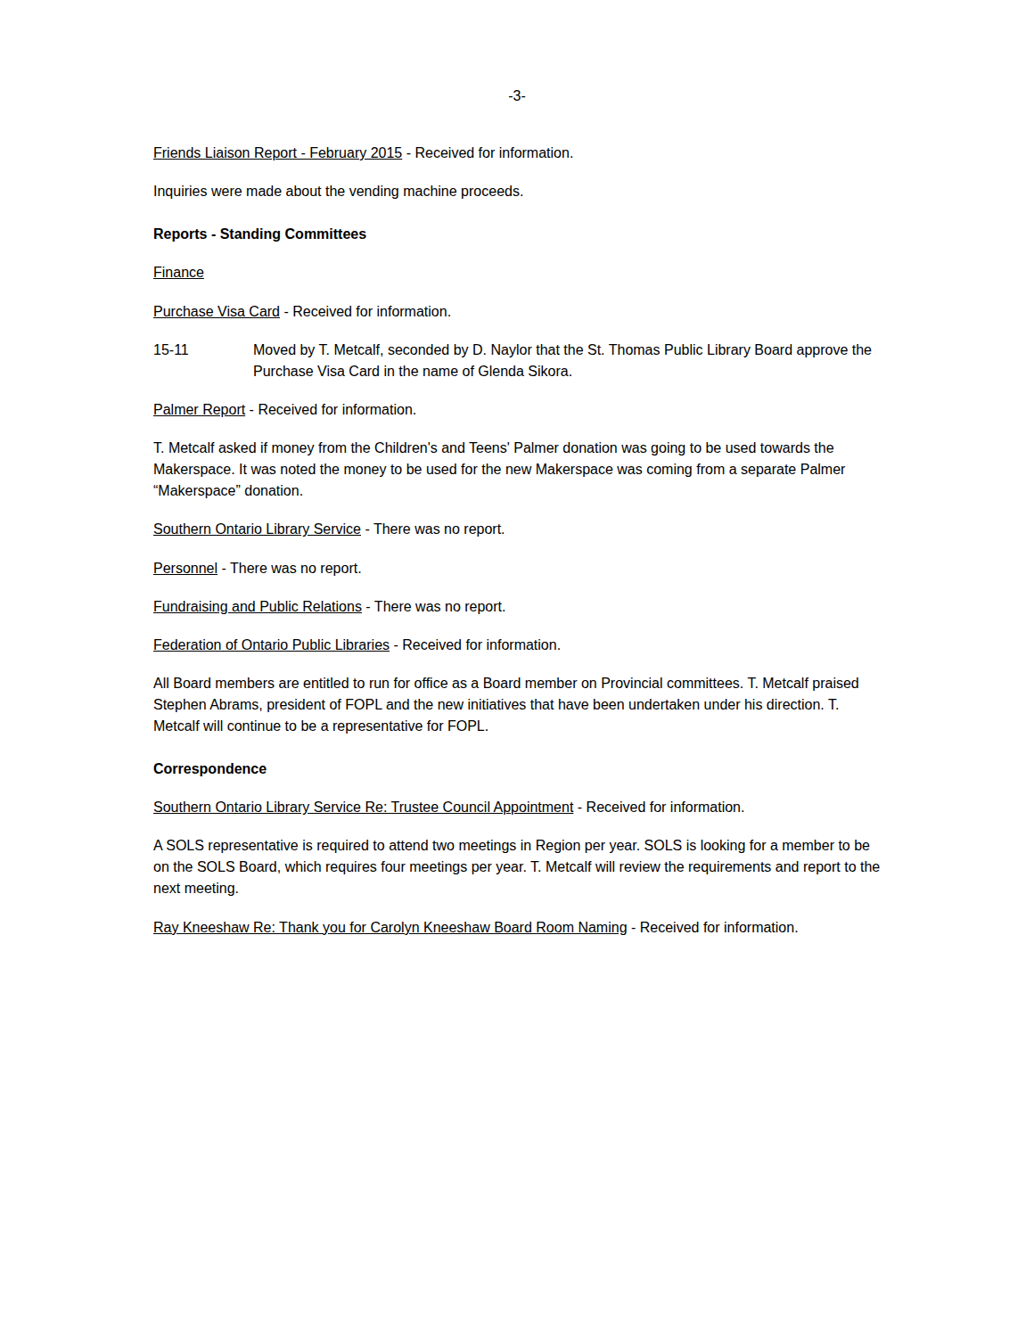-3-
Friends Liaison Report - February 2015 - Received for information.
Inquiries were made about the vending machine proceeds.
Reports - Standing Committees
Finance
Purchase Visa Card - Received for information.
15-11
Moved by T. Metcalf, seconded by D. Naylor that the St. Thomas Public Library Board approve the Purchase Visa Card in the name of Glenda Sikora.
Palmer Report - Received for information.
T. Metcalf asked if money from the Children's and Teens' Palmer donation was going to be used towards the Makerspace. It was noted the money to be used for the new Makerspace was coming from a separate Palmer “Makerspace” donation.
Southern Ontario Library Service - There was no report.
Personnel - There was no report.
Fundraising and Public Relations - There was no report.
Federation of Ontario Public Libraries - Received for information.
All Board members are entitled to run for office as a Board member on Provincial committees. T. Metcalf praised Stephen Abrams, president of FOPL and the new initiatives that have been undertaken under his direction. T. Metcalf will continue to be a representative for FOPL.
Correspondence
Southern Ontario Library Service Re: Trustee Council Appointment - Received for information.
A SOLS representative is required to attend two meetings in Region per year. SOLS is looking for a member to be on the SOLS Board, which requires four meetings per year. T. Metcalf will review the requirements and report to the next meeting.
Ray Kneeshaw Re: Thank you for Carolyn Kneeshaw Board Room Naming - Received for information.